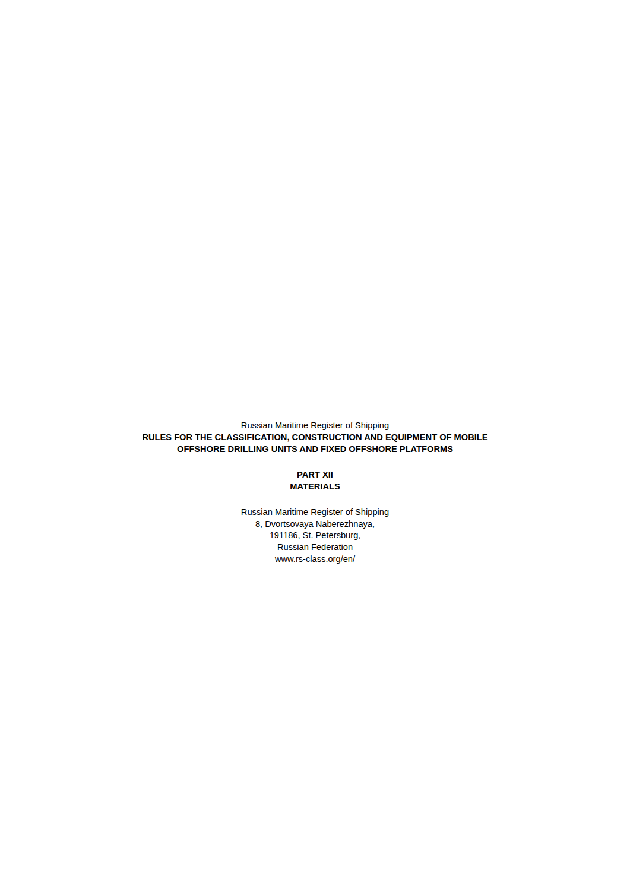Russian Maritime Register of Shipping
RULES FOR THE CLASSIFICATION, CONSTRUCTION AND EQUIPMENT OF MOBILE OFFSHORE DRILLING UNITS AND FIXED OFFSHORE PLATFORMS
PART XII
MATERIALS
Russian Maritime Register of Shipping
8, Dvortsovaya Naberezhnaya,
191186, St. Petersburg,
Russian Federation
www.rs-class.org/en/